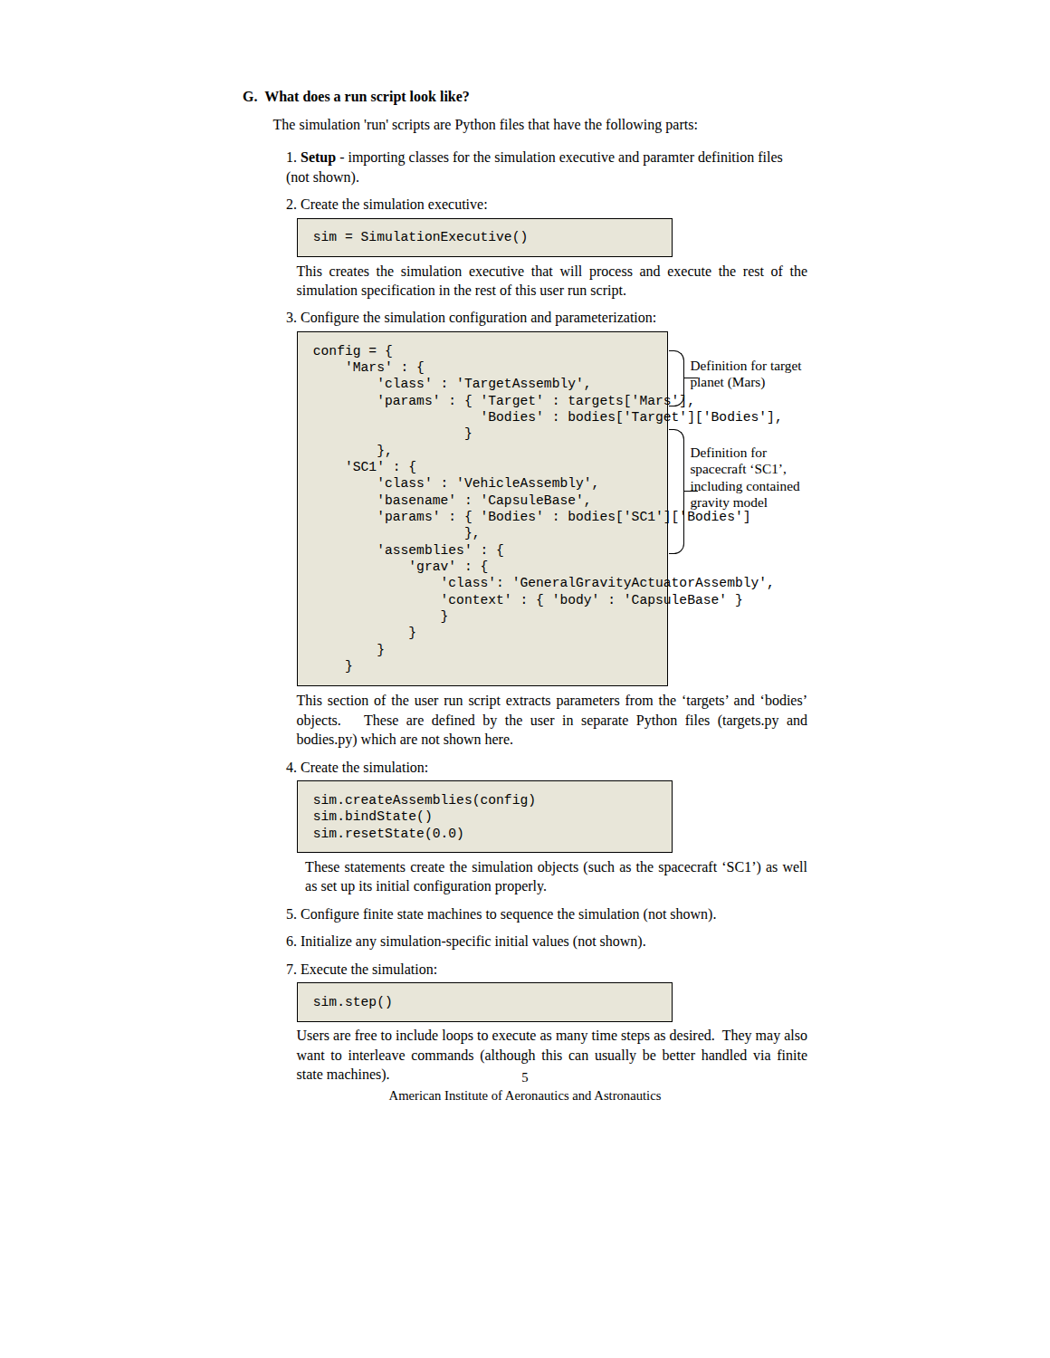G. What does a run script look like?
The simulation 'run' scripts are Python files that have the following parts:
1. Setup - importing classes for the simulation executive and paramter definition files (not shown).
2. Create the simulation executive:
sim = SimulationExecutive()
This creates the simulation executive that will process and execute the rest of the simulation specification in the rest of this user run script.
3. Configure the simulation configuration and parameterization:
config = { 'Mars' : { 'class' : 'TargetAssembly', 'params' : { 'Target' : targets['Mars'], 'Bodies' : bodies['Target']['Bodies'], } }, 'SC1' : { 'class' : 'VehicleAssembly', 'basename' : 'CapsuleBase', 'params' : { 'Bodies' : bodies['SC1']['Bodies'] }, 'assemblies' : { 'grav' : { 'class': 'GeneralGravityActuatorAssembly', 'context' : { 'body' : 'CapsuleBase' } } } } }
Definition for target planet (Mars)
Definition for spacecraft ‘SC1’, including contained gravity model
This section of the user run script extracts parameters from the ‘targets’ and ‘bodies’ objects. These are defined by the user in separate Python files (targets.py and bodies.py) which are not shown here.
4. Create the simulation:
sim.createAssemblies(config) sim.bindState() sim.resetState(0.0)
These statements create the simulation objects (such as the spacecraft ‘SC1’) as well as set up its initial configuration properly.
5. Configure finite state machines to sequence the simulation (not shown).
6. Initialize any simulation-specific initial values (not shown).
7. Execute the simulation:
sim.step()
Users are free to include loops to execute as many time steps as desired. They may also want to interleave commands (although this can usually be better handled via finite state machines).
5 American Institute of Aeronautics and Astronautics